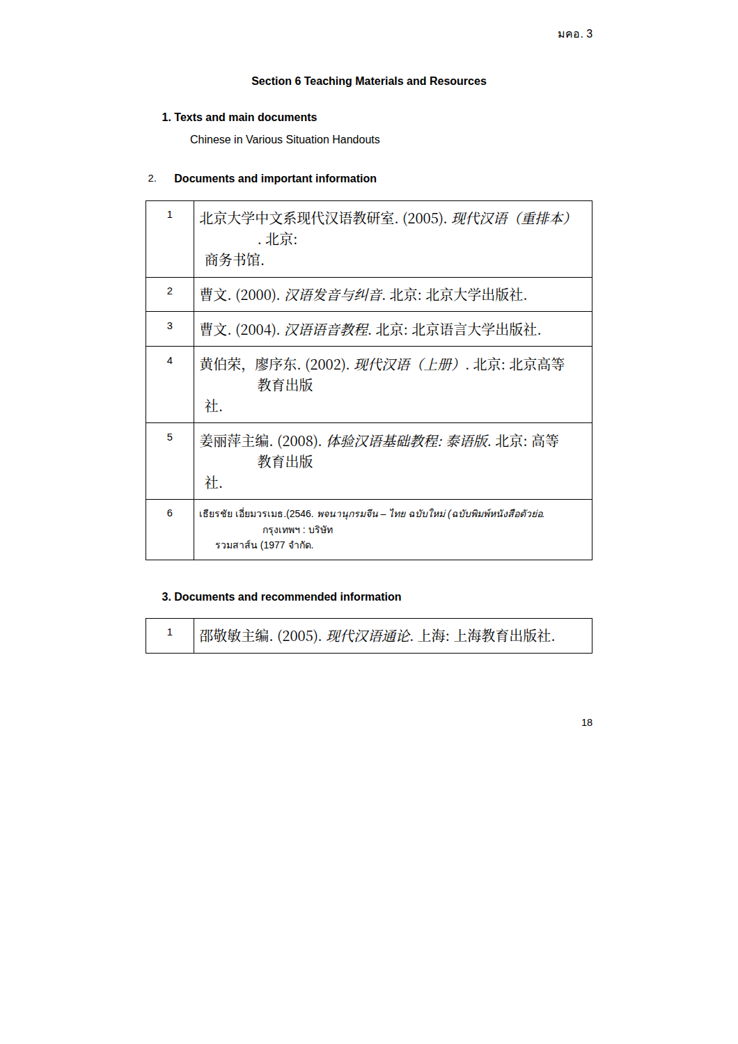มคอ. 3
Section 6 Teaching Materials and Resources
Texts and main documents
Chinese in Various Situation Handouts
2. Documents and important information
| 1 | 北京大学中文系现代汉语教研室. (2005). 现代汉语（重排本） . 北京: 商务书馆. |
| 2 | 曹文. (2000). 汉语发音与纠音 . 北京: 北京大学出版社. |
| 3 | 曹文. (2004). 汉语语音教程 . 北京: 北京语言大学出版社. |
| 4 | 黄伯荣，廖序东. (2002). 现代汉语（上册） . 北京: 北京高等 教育出版 社. |
| 5 | 姜丽萍主编. (2008). 体验汉语基础教程: 泰语版 . 北京: 高等 教育出版 社. |
| 6 | เธียรชัย เอี่ยมวรเมธ.(2546. พจนานุกรมจีน – ไทย ฉบับใหม่ (ฉบับพิมพ์หนังสือตัวย่อ. กรุงเทพฯ : บริษัท รวมสาส์น (1977 จำกัด. |
Documents and recommended information
| 1 | 邵敬敏主编. (2005). 现代汉语通论 . 上海: 上海教育出版社. |
18